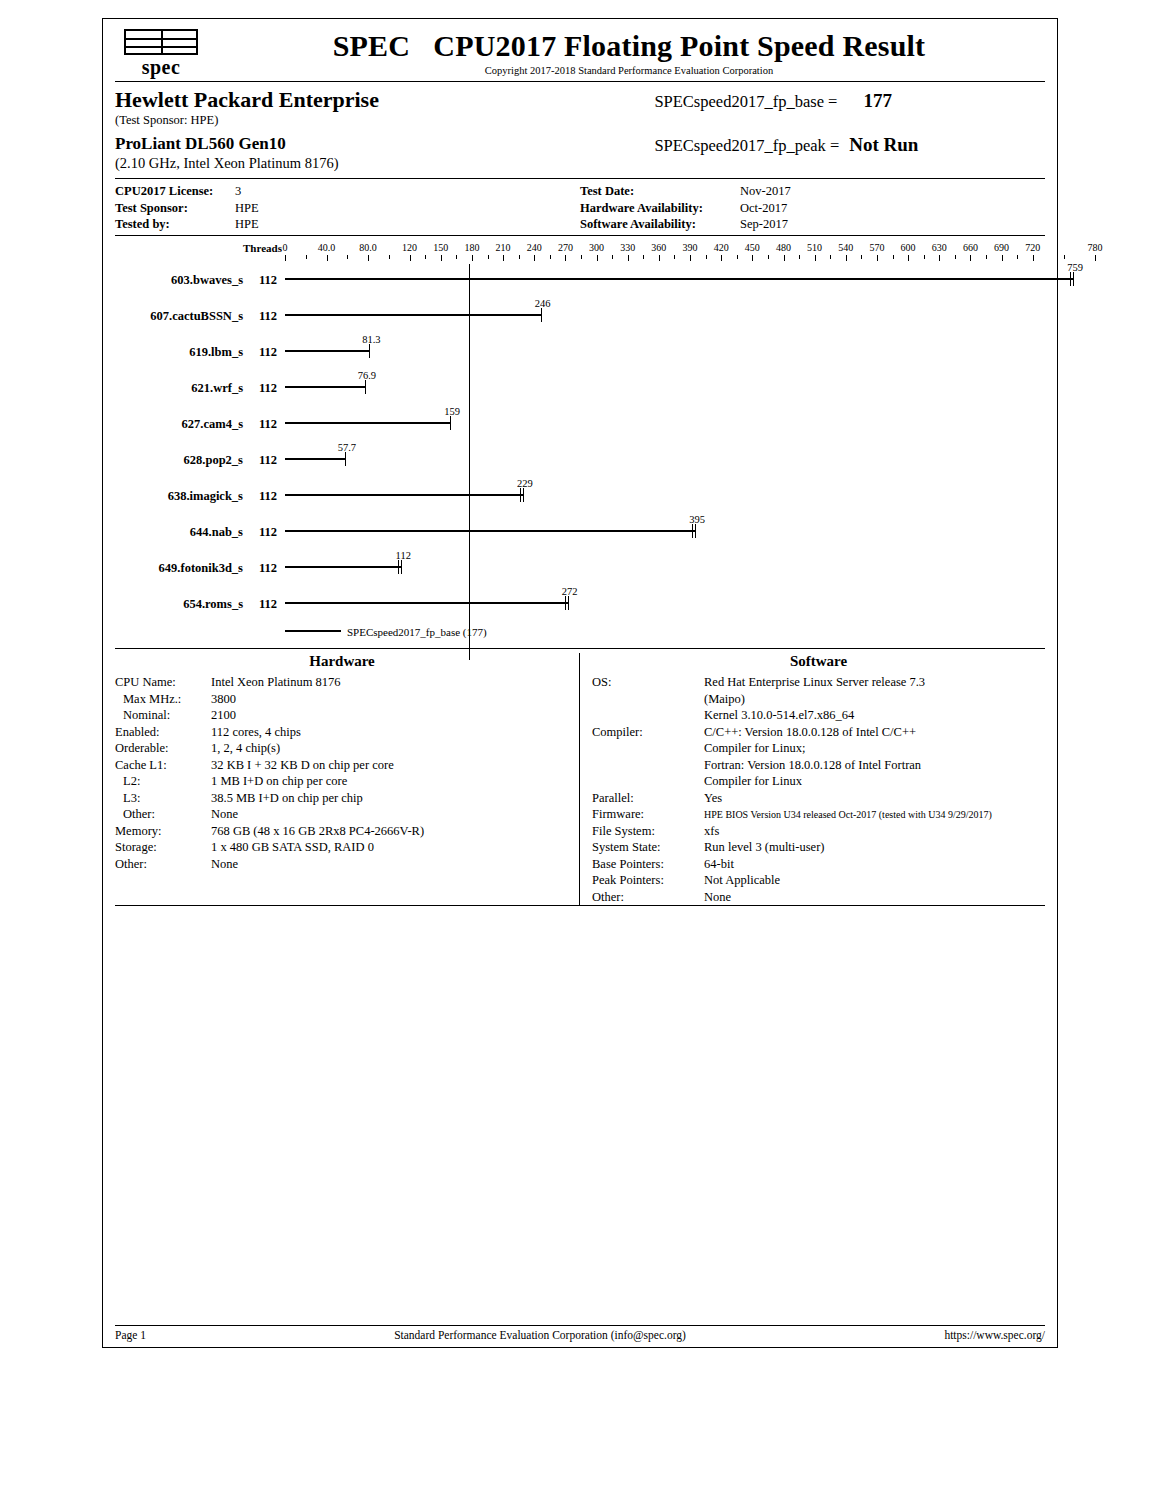spec
SPEC CPU2017 Floating Point Speed Result
Copyright 2017-2018 Standard Performance Evaluation Corporation
Hewlett Packard Enterprise
(Test Sponsor: HPE)
ProLiant DL560 Gen10
(2.10 GHz, Intel Xeon Platinum 8176)
SPECspeed2017_fp_base =177
SPECspeed2017_fp_peak =Not Run
CPU2017 License:
3
Test Sponsor:
HPE
Tested by:
HPE
Test Date:
Nov-2017
Hardware Availability:
Oct-2017
Software Availability:
Sep-2017
Threads
0
40.0
80.0
120
150
180
210
240
270
300
330
360
390
420
450
480
510
540
570
600
630
660
690
720
780
603.bwaves_s
112
759
607.cactuBSSN_s
112
246
619.lbm_s
112
81.3
621.wrf_s
112
76.9
627.cam4_s
112
159
628.pop2_s
112
57.7
638.imagick_s
112
229
644.nab_s
112
395
649.fotonik3d_s
112
112
654.roms_s
112
272
SPECspeed2017_fp_base (177)
Hardware
CPU Name:
Intel Xeon Platinum 8176
Max MHz.:
3800
Nominal:
2100
Enabled:
112 cores, 4 chips
Orderable:
1, 2, 4 chip(s)
Cache L1:
32 KB I + 32 KB D on chip per core
L2:
1 MB I+D on chip per core
L3:
38.5 MB I+D on chip per chip
Other:
None
Memory:
768 GB (48 x 16 GB 2Rx8 PC4-2666V-R)
Storage:
1 x 480 GB SATA SSD, RAID 0
Other:
None
Software
OS:
Red Hat Enterprise Linux Server release 7.3
(Maipo)
Kernel 3.10.0-514.el7.x86_64
Compiler:
C/C++: Version 18.0.0.128 of Intel C/C++
Compiler for Linux;
Fortran: Version 18.0.0.128 of Intel Fortran
Compiler for Linux
Parallel:
Yes
Firmware:
HPE BIOS Version U34 released Oct-2017 (tested with U34 9/29/2017)
File System:
xfs
System State:
Run level 3 (multi-user)
Base Pointers:
64-bit
Peak Pointers:
Not Applicable
Other:
None
Page 1
Standard Performance Evaluation Corporation (info@spec.org)
https://www.spec.org/